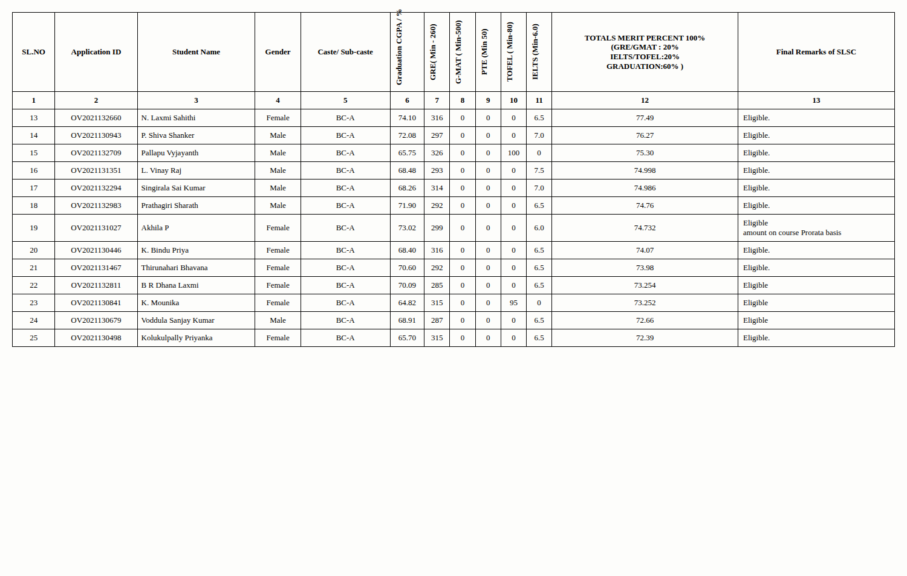| SL.NO | Application ID | Student Name | Gender | Caste/ Sub-caste | Graduation CGPA / % | GRE( Min - 260) | G-MAT ( Min-500) | PTE (Min 50) | TOFEL ( Min-80) | IELTS (Min-6.0) | TOTALS MERIT PERCENT 100% (GRE/GMAT : 20% IELTS/TOFEL:20% GRADUATION:60% ) | Final Remarks of SLSC |
| --- | --- | --- | --- | --- | --- | --- | --- | --- | --- | --- | --- | --- |
| 1 | 2 | 3 | 4 | 5 | 6 | 7 | 8 | 9 | 10 | 11 | 12 | 13 |
| 13 | OV2021132660 | N. Laxmi Sahithi | Female | BC-A | 74.10 | 316 | 0 | 0 | 0 | 6.5 | 77.49 | Eligible. |
| 14 | OV2021130943 | P. Shiva Shanker | Male | BC-A | 72.08 | 297 | 0 | 0 | 0 | 7.0 | 76.27 | Eligible. |
| 15 | OV2021132709 | Pallapu Vyjayanth | Male | BC-A | 65.75 | 326 | 0 | 0 | 100 | 0 | 75.30 | Eligible. |
| 16 | OV2021131351 | L. Vinay Raj | Male | BC-A | 68.48 | 293 | 0 | 0 | 0 | 7.5 | 74.998 | Eligible. |
| 17 | OV2021132294 | Singirala Sai Kumar | Male | BC-A | 68.26 | 314 | 0 | 0 | 0 | 7.0 | 74.986 | Eligible. |
| 18 | OV2021132983 | Prathagiri Sharath | Male | BC-A | 71.90 | 292 | 0 | 0 | 0 | 6.5 | 74.76 | Eligible. |
| 19 | OV2021131027 | Akhila P | Female | BC-A | 73.02 | 299 | 0 | 0 | 0 | 6.0 | 74.732 | Eligible amount on course Prorata basis |
| 20 | OV2021130446 | K. Bindu Priya | Female | BC-A | 68.40 | 316 | 0 | 0 | 0 | 6.5 | 74.07 | Eligible. |
| 21 | OV2021131467 | Thirunahari Bhavana | Female | BC-A | 70.60 | 292 | 0 | 0 | 0 | 6.5 | 73.98 | Eligible. |
| 22 | OV2021132811 | B R Dhana Laxmi | Female | BC-A | 70.09 | 285 | 0 | 0 | 0 | 6.5 | 73.254 | Eligible |
| 23 | OV2021130841 | K. Mounika | Female | BC-A | 64.82 | 315 | 0 | 0 | 95 | 0 | 73.252 | Eligible |
| 24 | OV2021130679 | Voddula Sanjay Kumar | Male | BC-A | 68.91 | 287 | 0 | 0 | 0 | 6.5 | 72.66 | Eligible |
| 25 | OV2021130498 | Kolukulpally Priyanka | Female | BC-A | 65.70 | 315 | 0 | 0 | 0 | 6.5 | 72.39 | Eligible. |